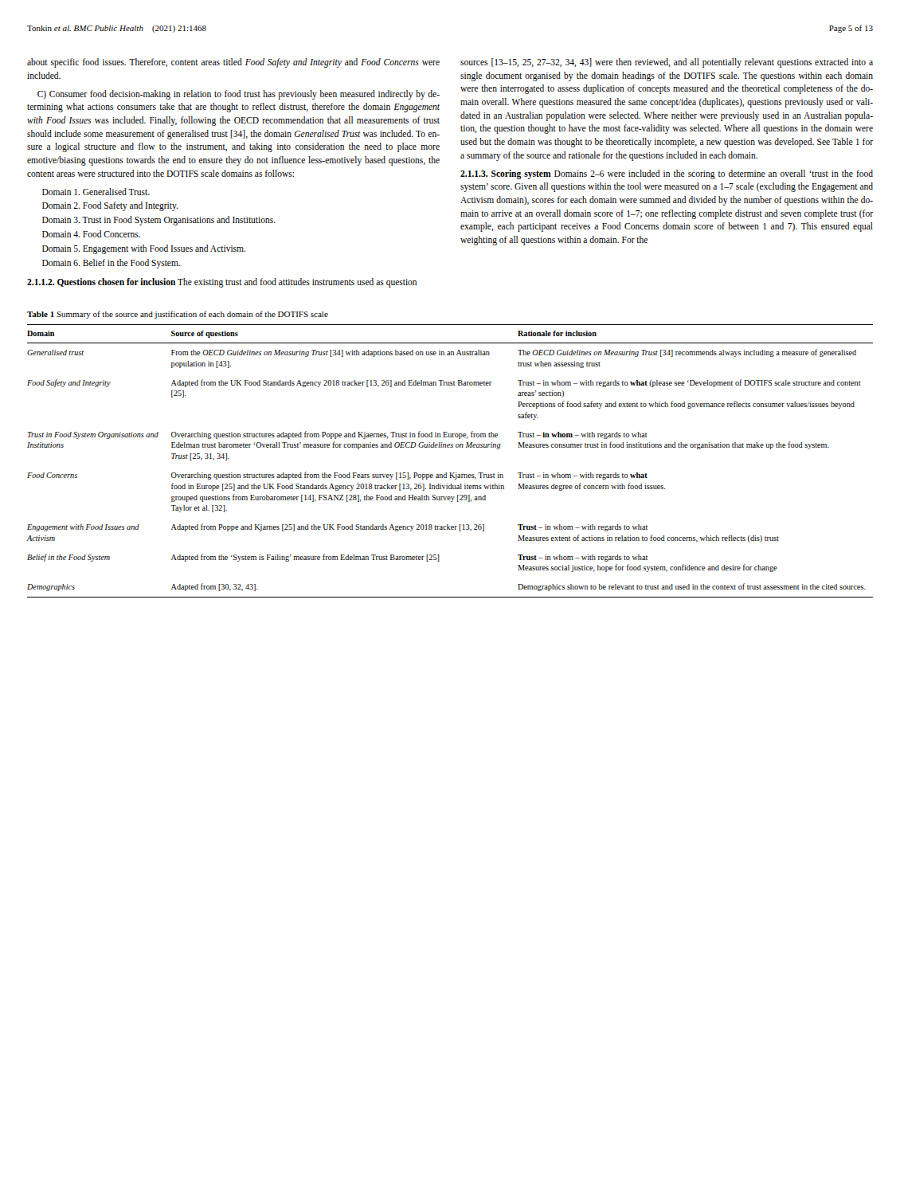Tonkin et al. BMC Public Health (2021) 21:1468
Page 5 of 13
about specific food issues. Therefore, content areas titled Food Safety and Integrity and Food Concerns were included.
C) Consumer food decision-making in relation to food trust has previously been measured indirectly by determining what actions consumers take that are thought to reflect distrust, therefore the domain Engagement with Food Issues was included. Finally, following the OECD recommendation that all measurements of trust should include some measurement of generalised trust [34], the domain Generalised Trust was included. To ensure a logical structure and flow to the instrument, and taking into consideration the need to place more emotive/biasing questions towards the end to ensure they do not influence less-emotively based questions, the content areas were structured into the DOTIFS scale domains as follows:
Domain 1. Generalised Trust.
Domain 2. Food Safety and Integrity.
Domain 3. Trust in Food System Organisations and Institutions.
Domain 4. Food Concerns.
Domain 5. Engagement with Food Issues and Activism.
Domain 6. Belief in the Food System.
2.1.1.2. Questions chosen for inclusion The existing trust and food attitudes instruments used as question
sources [13–15, 25, 27–32, 34, 43] were then reviewed, and all potentially relevant questions extracted into a single document organised by the domain headings of the DOTIFS scale. The questions within each domain were then interrogated to assess duplication of concepts measured and the theoretical completeness of the domain overall. Where questions measured the same concept/idea (duplicates), questions previously used or validated in an Australian population were selected. Where neither were previously used in an Australian population, the question thought to have the most face-validity was selected. Where all questions in the domain were used but the domain was thought to be theoretically incomplete, a new question was developed. See Table 1 for a summary of the source and rationale for the questions included in each domain.
2.1.1.3. Scoring system Domains 2–6 were included in the scoring to determine an overall ‘trust in the food system’ score. Given all questions within the tool were measured on a 1–7 scale (excluding the Engagement and Activism domain), scores for each domain were summed and divided by the number of questions within the domain to arrive at an overall domain score of 1–7; one reflecting complete distrust and seven complete trust (for example, each participant receives a Food Concerns domain score of between 1 and 7). This ensured equal weighting of all questions within a domain. For the
Table 1 Summary of the source and justification of each domain of the DOTIFS scale
| Domain | Source of questions | Rationale for inclusion |
| --- | --- | --- |
| Generalised trust | From the OECD Guidelines on Measuring Trust [34] with adaptions based on use in an Australian population in [43]. | The OECD Guidelines on Measuring Trust [34] recommends always including a measure of generalised trust when assessing trust |
| Food Safety and Integrity | Adapted from the UK Food Standards Agency 2018 tracker [13, 26] and Edelman Trust Barometer [25]. | Trust – in whom – with regards to what (please see ‘Development of DOTIFS scale structure and content areas’ section) Perceptions of food safety and extent to which food governance reflects consumer values/issues beyond safety. |
| Trust in Food System Organisations and Institutions | Overarching question structures adapted from Poppe and Kjaernes, Trust in food in Europe, from the Edelman trust barometer ‘Overall Trust’ measure for companies and OECD Guidelines on Measuring Trust [25, 31, 34]. | Trust – in whom – with regards to what Measures consumer trust in food institutions and the organisation that make up the food system. |
| Food Concerns | Overarching question structures adapted from the Food Fears survey [15], Poppe and Kjarnes, Trust in food in Europe [25] and the UK Food Standards Agency 2018 tracker [13, 26]. Individual items within grouped questions from Eurobarometer [14], FSANZ [28], the Food and Health Survey [29], and Taylor et al. [32]. | Trust – in whom – with regards to what Measures degree of concern with food issues. |
| Engagement with Food Issues and Activism | Adapted from Poppe and Kjarnes [25] and the UK Food Standards Agency 2018 tracker [13, 26] | Trust – in whom – with regards to what Measures extent of actions in relation to food concerns, which reflects (dis) trust |
| Belief in the Food System | Adapted from the ‘System is Failing’ measure from Edelman Trust Barometer [25] | Trust – in whom – with regards to what Measures social justice, hope for food system, confidence and desire for change |
| Demographics | Adapted from [30, 32, 43]. | Demographics shown to be relevant to trust and used in the context of trust assessment in the cited sources. |